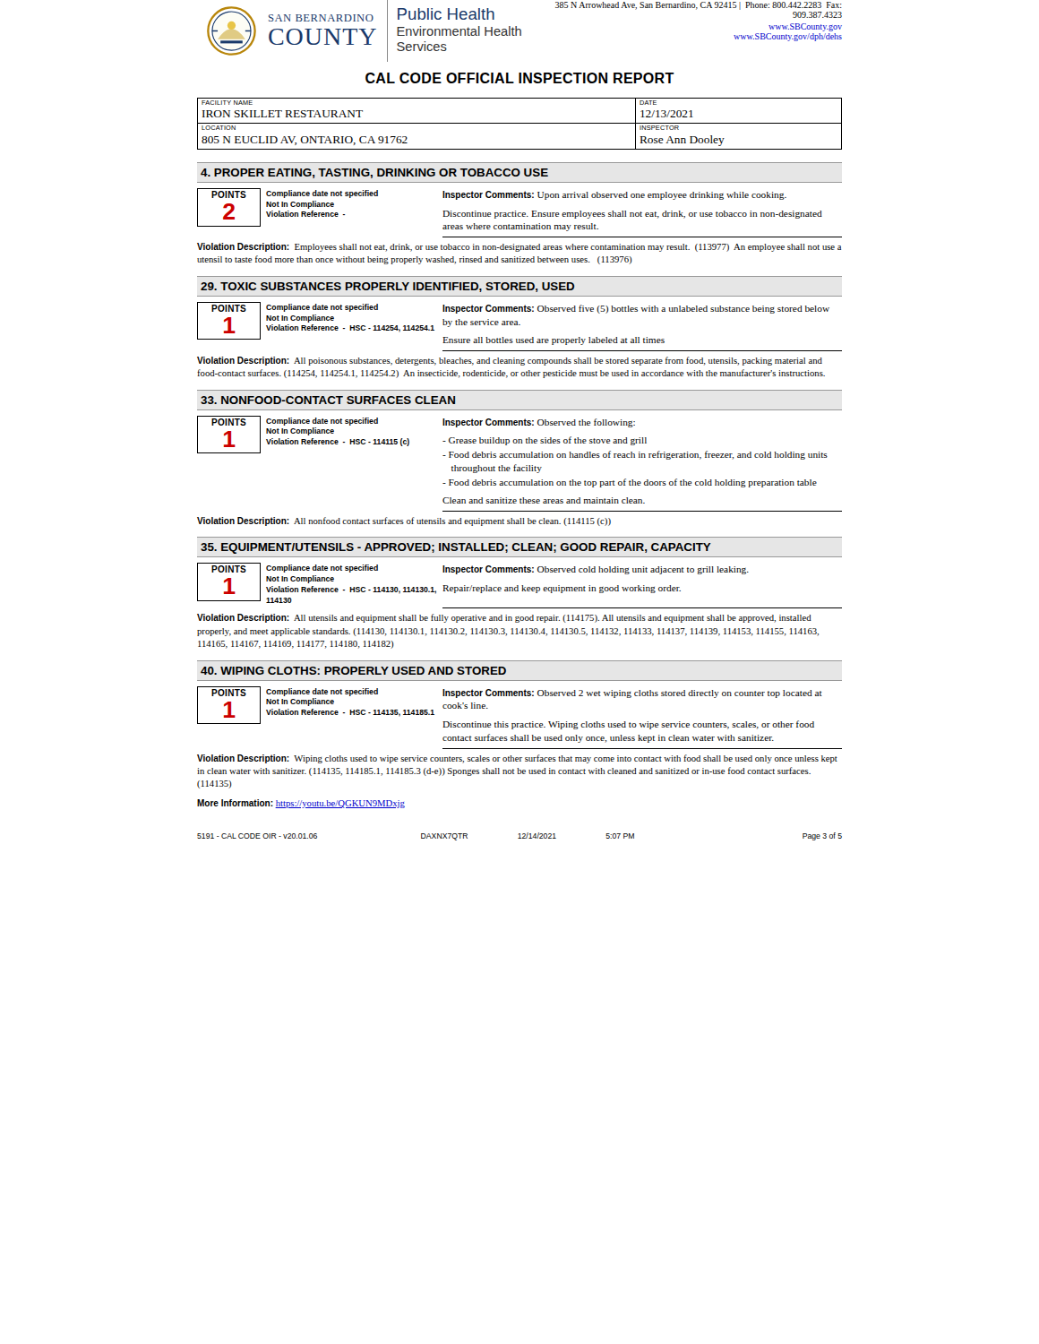SAN BERNARDINO COUNTY
Public Health
Environmental Health Services
385 N Arrowhead Ave, San Bernardino, CA 92415 | Phone: 800.442.2283 Fax: 909.387.4323
www.SBCounty.gov
www.SBCounty.gov/dph/dehs
CAL CODE OFFICIAL INSPECTION REPORT
| FACILITY NAME IRON SKILLET RESTAURANT | DATE 12/13/2021 |
| LOCATION 805 N EUCLID AV, ONTARIO, CA 91762 | INSPECTOR Rose Ann Dooley |
4. PROPER EATING, TASTING, DRINKING OR TOBACCO USE
POINTS
2
Compliance date not specified
Not In Compliance
Violation Reference -
Inspector Comments: Upon arrival observed one employee drinking while cooking.
Discontinue practice. Ensure employees shall not eat, drink, or use tobacco in non-designated areas where contamination may result.
Violation Description: Employees shall not eat, drink, or use tobacco in non-designated areas where contamination may result. (113977) An employee shall not use a utensil to taste food more than once without being properly washed, rinsed and sanitized between uses. (113976)
29. TOXIC SUBSTANCES PROPERLY IDENTIFIED, STORED, USED
POINTS
1
Compliance date not specified
Not In Compliance
Violation Reference - HSC - 114254, 114254.1
Inspector Comments: Observed five (5) bottles with a unlabeled substance being stored below by the service area.
Ensure all bottles used are properly labeled at all times
Violation Description: All poisonous substances, detergents, bleaches, and cleaning compounds shall be stored separate from food, utensils, packing material and food-contact surfaces. (114254, 114254.1, 114254.2) An insecticide, rodenticide, or other pesticide must be used in accordance with the manufacturer's instructions.
33. NONFOOD-CONTACT SURFACES CLEAN
POINTS
1
Compliance date not specified
Not In Compliance
Violation Reference - HSC - 114115 (c)
Inspector Comments: Observed the following:
- Grease buildup on the sides of the stove and grill
- Food debris accumulation on handles of reach in refrigeration, freezer, and cold holding units throughout the facility
- Food debris accumulation on the top part of the doors of the cold holding preparation table
Clean and sanitize these areas and maintain clean.
Violation Description: All nonfood contact surfaces of utensils and equipment shall be clean. (114115 (c))
35. EQUIPMENT/UTENSILS - APPROVED; INSTALLED; CLEAN; GOOD REPAIR, CAPACITY
POINTS
1
Compliance date not specified
Not In Compliance
Violation Reference - HSC - 114130, 114130.1, 114130
Inspector Comments: Observed cold holding unit adjacent to grill leaking.
Repair/replace and keep equipment in good working order.
Violation Description: All utensils and equipment shall be fully operative and in good repair. (114175). All utensils and equipment shall be approved, installed properly, and meet applicable standards. (114130, 114130.1, 114130.2, 114130.3, 114130.4, 114130.5, 114132, 114133, 114137, 114139, 114153, 114155, 114163, 114165, 114167, 114169, 114177, 114180, 114182)
40. WIPING CLOTHS: PROPERLY USED AND STORED
POINTS
1
Compliance date not specified
Not In Compliance
Violation Reference - HSC - 114135, 114185.1
Inspector Comments: Observed 2 wet wiping cloths stored directly on counter top located at cook's line.
Discontinue this practice. Wiping cloths used to wipe service counters, scales, or other food contact surfaces shall be used only once, unless kept in clean water with sanitizer.
Violation Description: Wiping cloths used to wipe service counters, scales or other surfaces that may come into contact with food shall be used only once unless kept in clean water with sanitizer. (114135, 114185.1, 114185.3 (d-e)) Sponges shall not be used in contact with cleaned and sanitized or in-use food contact surfaces. (114135)
More Information: https://youtu.be/QGKUN9MDxjg
5191 - CAL CODE OIR - v20.01.06
DAXNX7QTR 12/14/2021 5:07 PM
Page 3 of 5